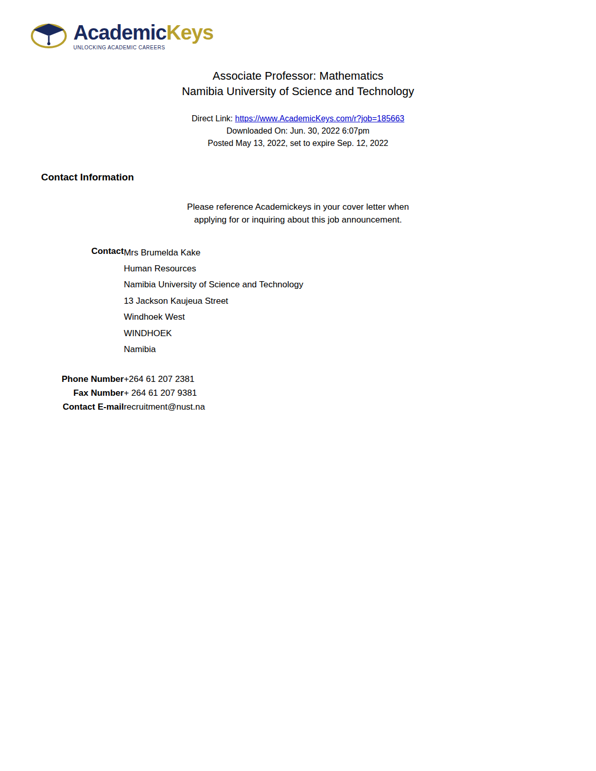Academic Keys
UNLOCKING ACADEMIC CAREERS
Associate Professor: Mathematics
Namibia University of Science and Technology
Direct Link: https://www.AcademicKeys.com/r?job=185663
Downloaded On: Jun. 30, 2022 6:07pm
Posted May 13, 2022, set to expire Sep. 12, 2022
Contact Information
Please reference Academickeys in your cover letter when
applying for or inquiring about this job announcement.
| Contact | Mrs Brumelda Kake Human Resources Namibia University of Science and Technology 13 Jackson Kaujeua Street Windhoek West WINDHOEK Namibia |
| Phone Number | +264 61 207 2381 |
| Fax Number | + 264 61 207 9381 |
| Contact E-mail | recruitment@nust.na |